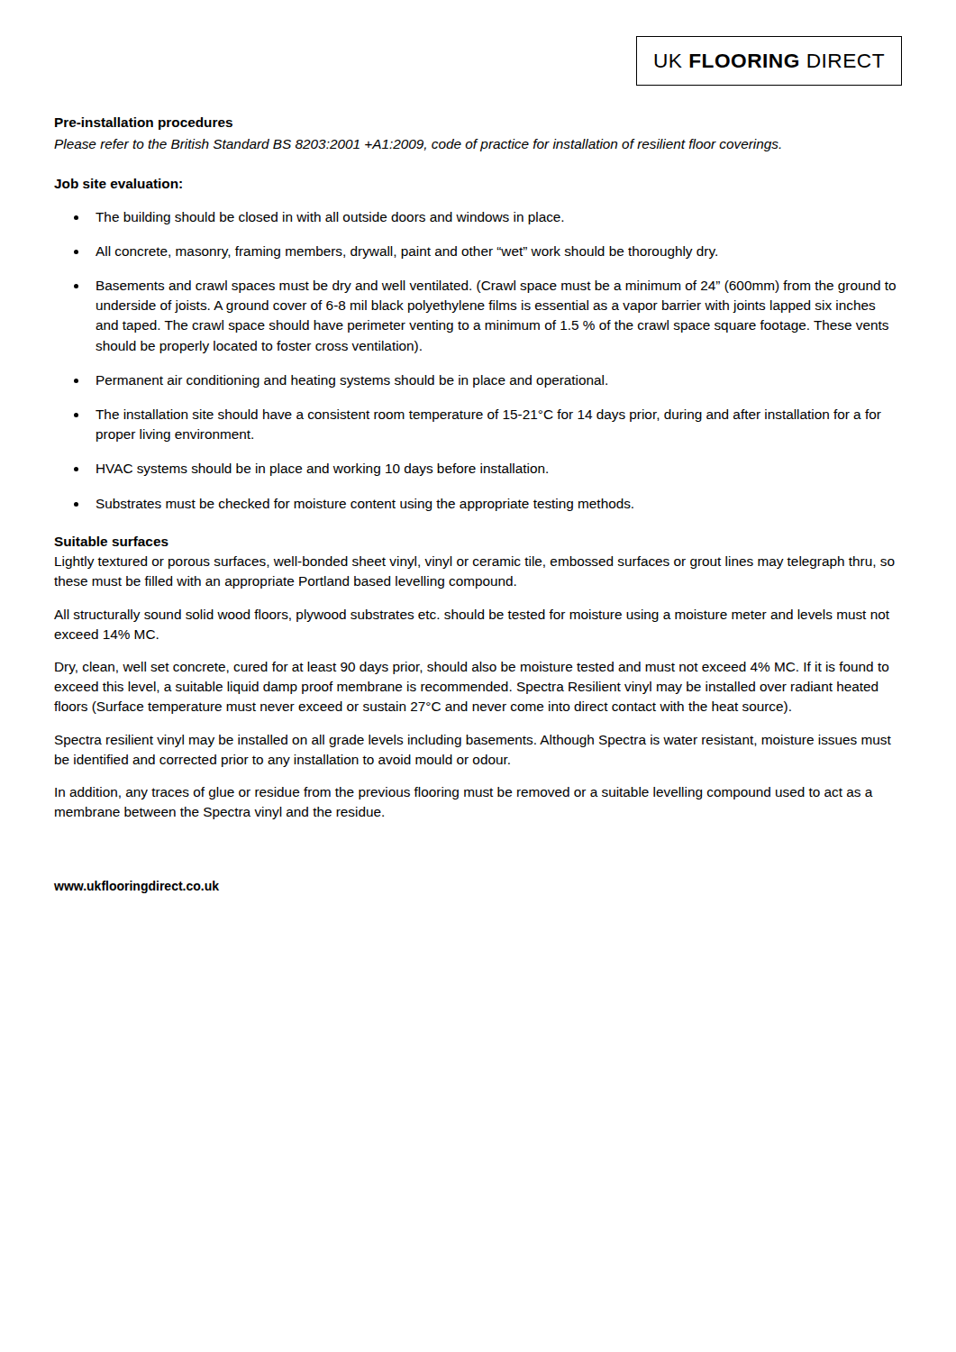UK FLOORING DIRECT
Pre-installation procedures
Please refer to the British Standard BS 8203:2001 +A1:2009, code of practice for installation of resilient floor coverings.
Job site evaluation:
The building should be closed in with all outside doors and windows in place.
All concrete, masonry, framing members, drywall, paint and other “wet” work should be thoroughly dry.
Basements and crawl spaces must be dry and well ventilated. (Crawl space must be a minimum of 24” (600mm) from the ground to underside of joists. A ground cover of 6-8 mil black polyethylene films is essential as a vapor barrier with joints lapped six inches and taped. The crawl space should have perimeter venting to a minimum of 1.5 % of the crawl space square footage. These vents should be properly located to foster cross ventilation).
Permanent air conditioning and heating systems should be in place and operational.
The installation site should have a consistent room temperature of 15-21°C for 14 days prior, during and after installation for a for proper living environment.
HVAC systems should be in place and working 10 days before installation.
Substrates must be checked for moisture content using the appropriate testing methods.
Suitable surfaces
Lightly textured or porous surfaces, well-bonded sheet vinyl, vinyl or ceramic tile, embossed surfaces or grout lines may telegraph thru, so these must be filled with an appropriate Portland based levelling compound.
All structurally sound solid wood floors, plywood substrates etc. should be tested for moisture using a moisture meter and levels must not exceed 14% MC.
Dry, clean, well set concrete, cured for at least 90 days prior, should also be moisture tested and must not exceed 4% MC. If it is found to exceed this level, a suitable liquid damp proof membrane is recommended. Spectra Resilient vinyl may be installed over radiant heated floors (Surface temperature must never exceed or sustain 27°C and never come into direct contact with the heat source).
Spectra resilient vinyl may be installed on all grade levels including basements. Although Spectra is water resistant, moisture issues must be identified and corrected prior to any installation to avoid mould or odour.
In addition, any traces of glue or residue from the previous flooring must be removed or a suitable levelling compound used to act as a membrane between the Spectra vinyl and the residue.
www.ukflooringdirect.co.uk